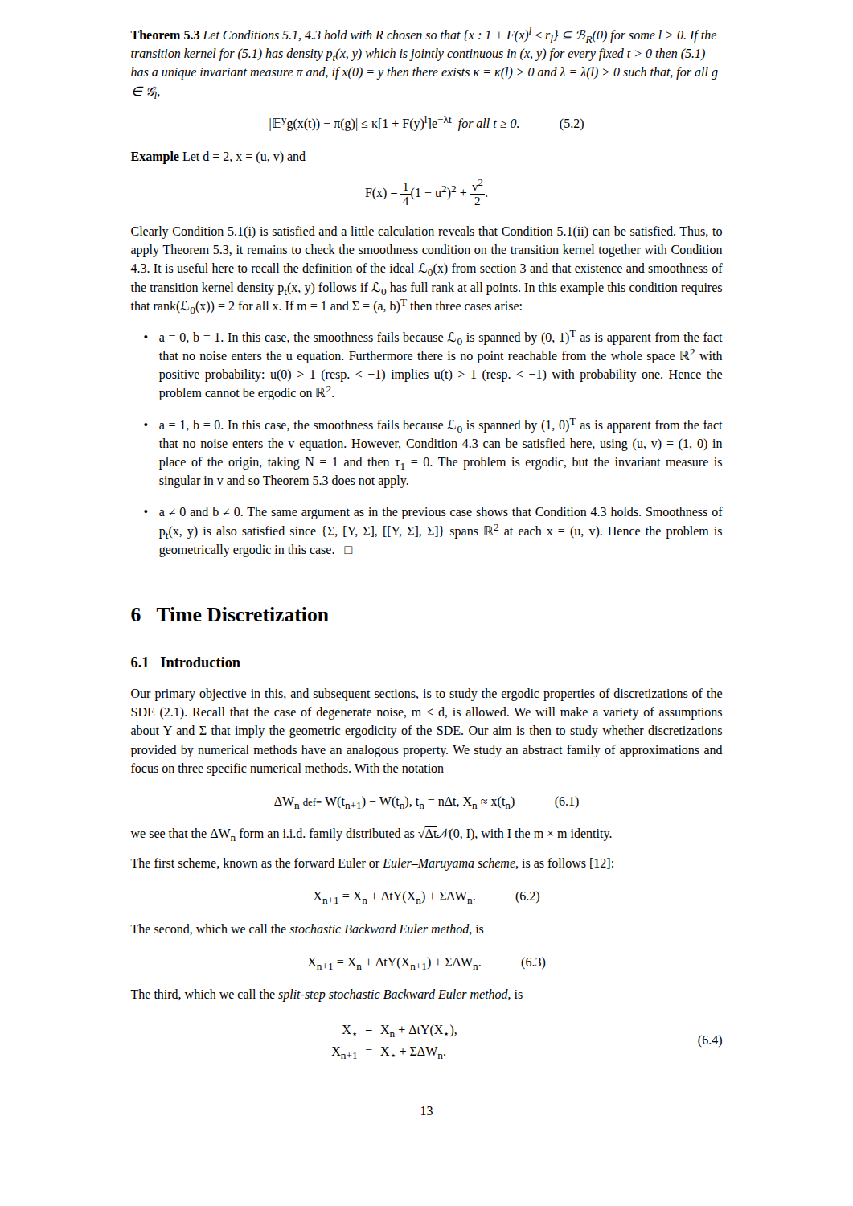Theorem 5.3 Let Conditions 5.1, 4.3 hold with R chosen so that {x : 1 + F(x)l ≤ rl} ⊆ ℬR(0) for some l > 0. If the transition kernel for (5.1) has density pt(x, y) which is jointly continuous in (x, y) for every fixed t > 0 then (5.1) has a unique invariant measure π and, if x(0) = y then there exists κ = κ(l) > 0 and λ = λ(l) > 0 such that, for all g ∈ 𝒢l,
|𝔼yg(x(t)) − π(g)| ≤ κ[1 + F(y)l]e−λt for all t ≥ 0. (5.2)
Example Let d = 2, x = (u, v) and
F(x) = 14(1 − u2)2 + v22.
Clearly Condition 5.1(i) is satisfied and a little calculation reveals that Condition 5.1(ii) can be satisfied. Thus, to apply Theorem 5.3, it remains to check the smoothness condition on the transition kernel together with Condition 4.3. It is useful here to recall the definition of the ideal ℒ0(x) from section 3 and that existence and smoothness of the transition kernel density pt(x, y) follows if ℒ0 has full rank at all points. In this example this condition requires that rank(ℒ0(x)) = 2 for all x. If m = 1 and Σ = (a, b)T then three cases arise:
a = 0, b = 1. In this case, the smoothness fails because ℒ0 is spanned by (0, 1)T as is apparent from the fact that no noise enters the u equation. Furthermore there is no point reachable from the whole space ℝ2 with positive probability: u(0) > 1 (resp. < −1) implies u(t) > 1 (resp. < −1) with probability one. Hence the problem cannot be ergodic on ℝ2.
a = 1, b = 0. In this case, the smoothness fails because ℒ0 is spanned by (1, 0)T as is apparent from the fact that no noise enters the v equation. However, Condition 4.3 can be satisfied here, using (u, v) = (1, 0) in place of the origin, taking N = 1 and then τ1 = 0. The problem is ergodic, but the invariant measure is singular in v and so Theorem 5.3 does not apply.
a ≠ 0 and b ≠ 0. The same argument as in the previous case shows that Condition 4.3 holds. Smoothness of pt(x, y) is also satisfied since {Σ, [Y, Σ], [[Y, Σ], Σ]} spans ℝ2 at each x = (u, v). Hence the problem is geometrically ergodic in this case. □
6 Time Discretization
6.1 Introduction
Our primary objective in this, and subsequent sections, is to study the ergodic properties of discretizations of the SDE (2.1). Recall that the case of degenerate noise, m < d, is allowed. We will make a variety of assumptions about Y and Σ that imply the geometric ergodicity of the SDE. Our aim is then to study whether discretizations provided by numerical methods have an analogous property. We study an abstract family of approximations and focus on three specific numerical methods. With the notation
ΔWn def= W(tn+1) − W(tn), tn = nΔt, Xn ≈ x(tn) (6.1)
we see that the ΔWn form an i.i.d. family distributed as √Δt 𝒩(0, I), with I the m × m identity.
The first scheme, known as the forward Euler or Euler–Maruyama scheme, is as follows [12]:
Xn+1 = Xn + ΔtY(Xn) + ΣΔWn. (6.2)
The second, which we call the stochastic Backward Euler method, is
Xn+1 = Xn + ΔtY(Xn+1) + ΣΔWn. (6.3)
The third, which we call the split-step stochastic Backward Euler method, is
| X ⋆ | = | X n + ΔtY(X ⋆ ), |
| X n+1 | = | X ⋆ + ΣΔW n . |
(6.4)
13